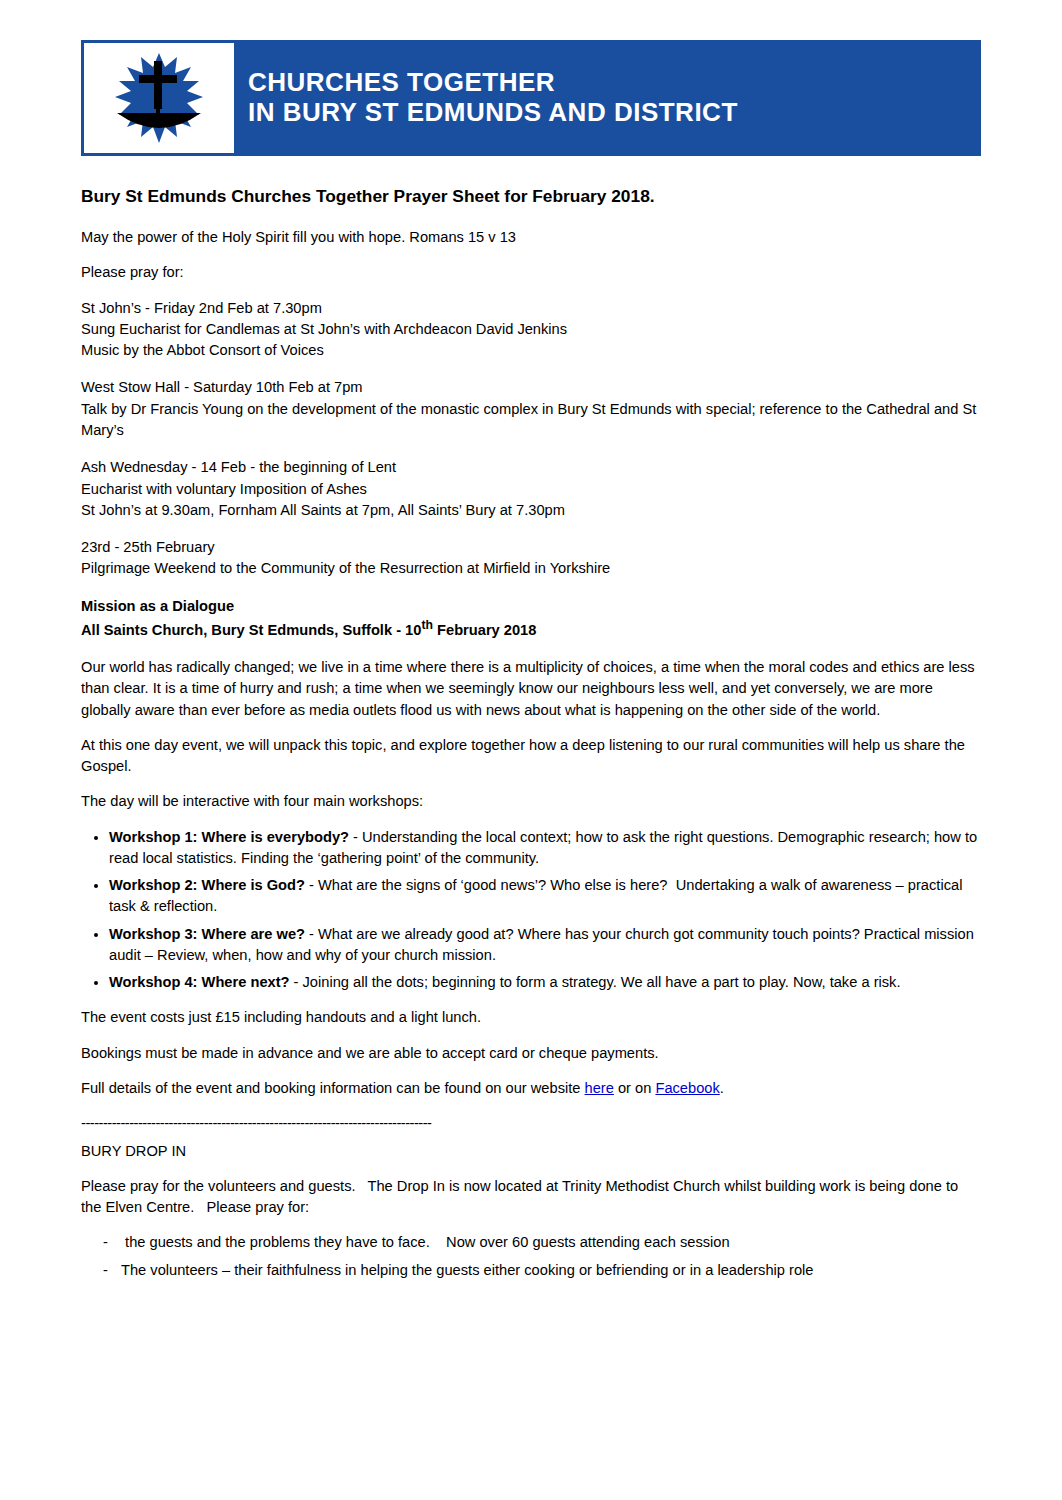Churches Together
in Bury St Edmunds and District
Bury St Edmunds Churches Together Prayer Sheet for February 2018.
May the power of the Holy Spirit fill you with hope. Romans 15 v 13
Please pray for:
St John’s - Friday 2nd Feb at 7.30pm
Sung Eucharist for Candlemas at St John’s with Archdeacon David Jenkins
Music by the Abbot Consort of Voices
West Stow Hall - Saturday 10th Feb at 7pm
Talk by Dr Francis Young on the development of the monastic complex in Bury St Edmunds with special; reference to the Cathedral and St Mary’s
Ash Wednesday - 14 Feb - the beginning of Lent
Eucharist with voluntary Imposition of Ashes
St John’s at 9.30am, Fornham All Saints at 7pm, All Saints’ Bury at 7.30pm
23rd - 25th February
Pilgrimage Weekend to the Community of the Resurrection at Mirfield in Yorkshire
Mission as a Dialogue
All Saints Church, Bury St Edmunds, Suffolk - 10th February 2018
Our world has radically changed; we live in a time where there is a multiplicity of choices, a time when the moral codes and ethics are less than clear. It is a time of hurry and rush; a time when we seemingly know our neighbours less well, and yet conversely, we are more globally aware than ever before as media outlets flood us with news about what is happening on the other side of the world.
At this one day event, we will unpack this topic, and explore together how a deep listening to our rural communities will help us share the Gospel.
The day will be interactive with four main workshops:
Workshop 1: Where is everybody? - Understanding the local context; how to ask the right questions. Demographic research; how to read local statistics. Finding the ‘gathering point’ of the community.
Workshop 2: Where is God? - What are the signs of ‘good news’? Who else is here? Undertaking a walk of awareness – practical task & reflection.
Workshop 3: Where are we? - What are we already good at? Where has your church got community touch points? Practical mission audit – Review, when, how and why of your church mission.
Workshop 4: Where next? - Joining all the dots; beginning to form a strategy. We all have a part to play. Now, take a risk.
The event costs just £15 including handouts and a light lunch.
Bookings must be made in advance and we are able to accept card or cheque payments.
Full details of the event and booking information can be found on our website here or on Facebook.
--------------------------------------------------------------------------------
BURY DROP IN
Please pray for the volunteers and guests. The Drop In is now located at Trinity Methodist Church whilst building work is being done to the Elven Centre. Please pray for:
the guests and the problems they have to face. Now over 60 guests attending each session
The volunteers – their faithfulness in helping the guests either cooking or befriending or in a leadership role